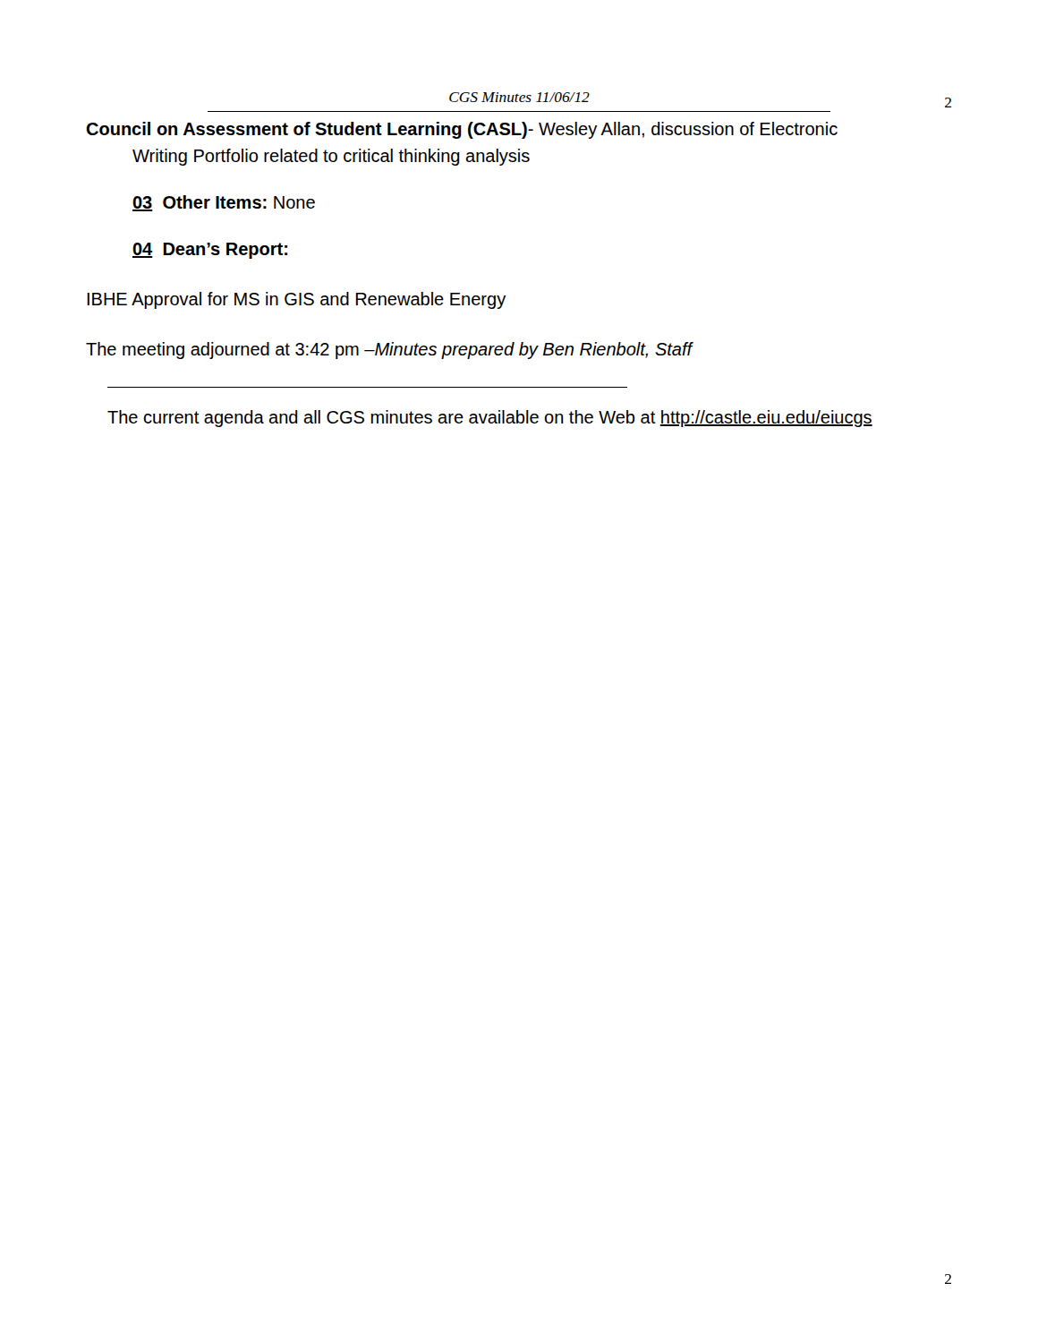CGS Minutes 11/06/12
2
Council on Assessment of Student Learning (CASL)- Wesley Allan, discussion of Electronic Writing Portfolio related to critical thinking analysis
03 Other Items: None
04 Dean’s Report:
IBHE Approval for MS in GIS and Renewable Energy
The meeting adjourned at 3:42 pm –Minutes prepared by Ben Rienbolt, Staff
The current agenda and all CGS minutes are available on the Web at http://castle.eiu.edu/eiucgs
2